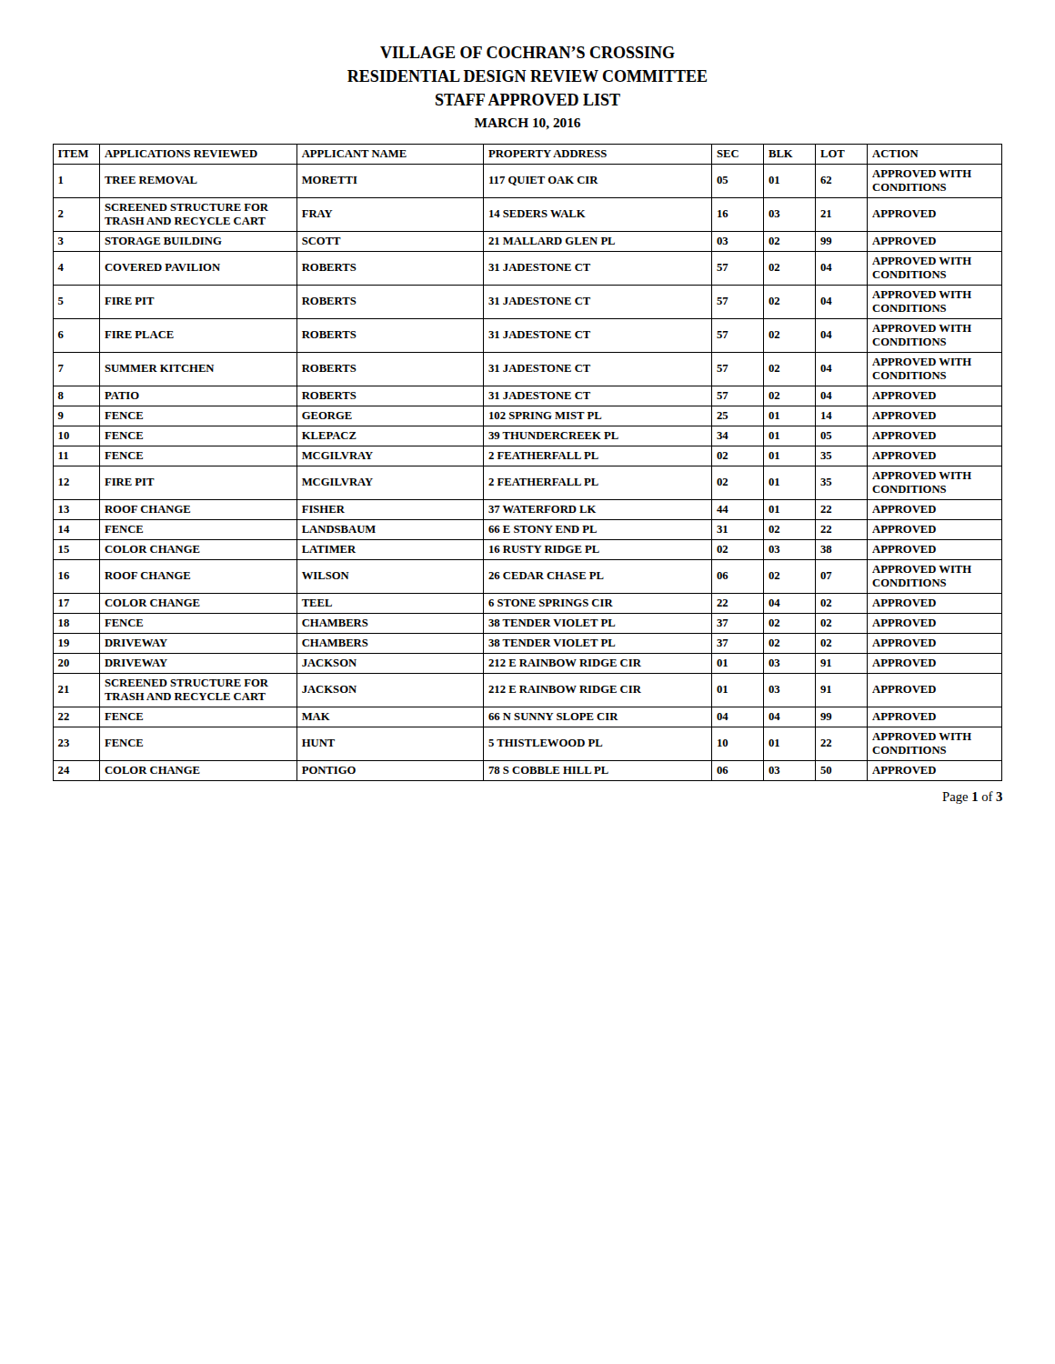VILLAGE OF COCHRAN’S CROSSING
RESIDENTIAL DESIGN REVIEW COMMITTEE
STAFF APPROVED LIST
MARCH 10, 2016
| ITEM | APPLICATIONS REVIEWED | APPLICANT NAME | PROPERTY ADDRESS | SEC | BLK | LOT | ACTION |
| --- | --- | --- | --- | --- | --- | --- | --- |
| 1 | TREE REMOVAL | MORETTI | 117 QUIET OAK CIR | 05 | 01 | 62 | APPROVED WITH CONDITIONS |
| 2 | SCREENED STRUCTURE FOR TRASH AND RECYCLE CART | FRAY | 14 SEDERS WALK | 16 | 03 | 21 | APPROVED |
| 3 | STORAGE BUILDING | SCOTT | 21 MALLARD GLEN PL | 03 | 02 | 99 | APPROVED |
| 4 | COVERED PAVILION | ROBERTS | 31 JADESTONE CT | 57 | 02 | 04 | APPROVED WITH CONDITIONS |
| 5 | FIRE PIT | ROBERTS | 31 JADESTONE CT | 57 | 02 | 04 | APPROVED WITH CONDITIONS |
| 6 | FIRE PLACE | ROBERTS | 31 JADESTONE CT | 57 | 02 | 04 | APPROVED WITH CONDITIONS |
| 7 | SUMMER KITCHEN | ROBERTS | 31 JADESTONE CT | 57 | 02 | 04 | APPROVED WITH CONDITIONS |
| 8 | PATIO | ROBERTS | 31 JADESTONE CT | 57 | 02 | 04 | APPROVED |
| 9 | FENCE | GEORGE | 102 SPRING MIST PL | 25 | 01 | 14 | APPROVED |
| 10 | FENCE | KLEPACZ | 39 THUNDERCREEK PL | 34 | 01 | 05 | APPROVED |
| 11 | FENCE | MCGILVRAY | 2 FEATHERFALL PL | 02 | 01 | 35 | APPROVED |
| 12 | FIRE PIT | MCGILVRAY | 2 FEATHERFALL PL | 02 | 01 | 35 | APPROVED WITH CONDITIONS |
| 13 | ROOF CHANGE | FISHER | 37 WATERFORD LK | 44 | 01 | 22 | APPROVED |
| 14 | FENCE | LANDSBAUM | 66 E STONY END PL | 31 | 02 | 22 | APPROVED |
| 15 | COLOR CHANGE | LATIMER | 16 RUSTY RIDGE PL | 02 | 03 | 38 | APPROVED |
| 16 | ROOF CHANGE | WILSON | 26 CEDAR CHASE PL | 06 | 02 | 07 | APPROVED WITH CONDITIONS |
| 17 | COLOR CHANGE | TEEL | 6 STONE SPRINGS CIR | 22 | 04 | 02 | APPROVED |
| 18 | FENCE | CHAMBERS | 38 TENDER VIOLET PL | 37 | 02 | 02 | APPROVED |
| 19 | DRIVEWAY | CHAMBERS | 38 TENDER VIOLET PL | 37 | 02 | 02 | APPROVED |
| 20 | DRIVEWAY | JACKSON | 212 E RAINBOW RIDGE CIR | 01 | 03 | 91 | APPROVED |
| 21 | SCREENED STRUCTURE FOR TRASH AND RECYCLE CART | JACKSON | 212 E RAINBOW RIDGE CIR | 01 | 03 | 91 | APPROVED |
| 22 | FENCE | MAK | 66 N SUNNY SLOPE CIR | 04 | 04 | 99 | APPROVED |
| 23 | FENCE | HUNT | 5 THISTLEWOOD PL | 10 | 01 | 22 | APPROVED WITH CONDITIONS |
| 24 | COLOR CHANGE | PONTIGO | 78 S COBBLE HILL PL | 06 | 03 | 50 | APPROVED |
Page 1 of 3